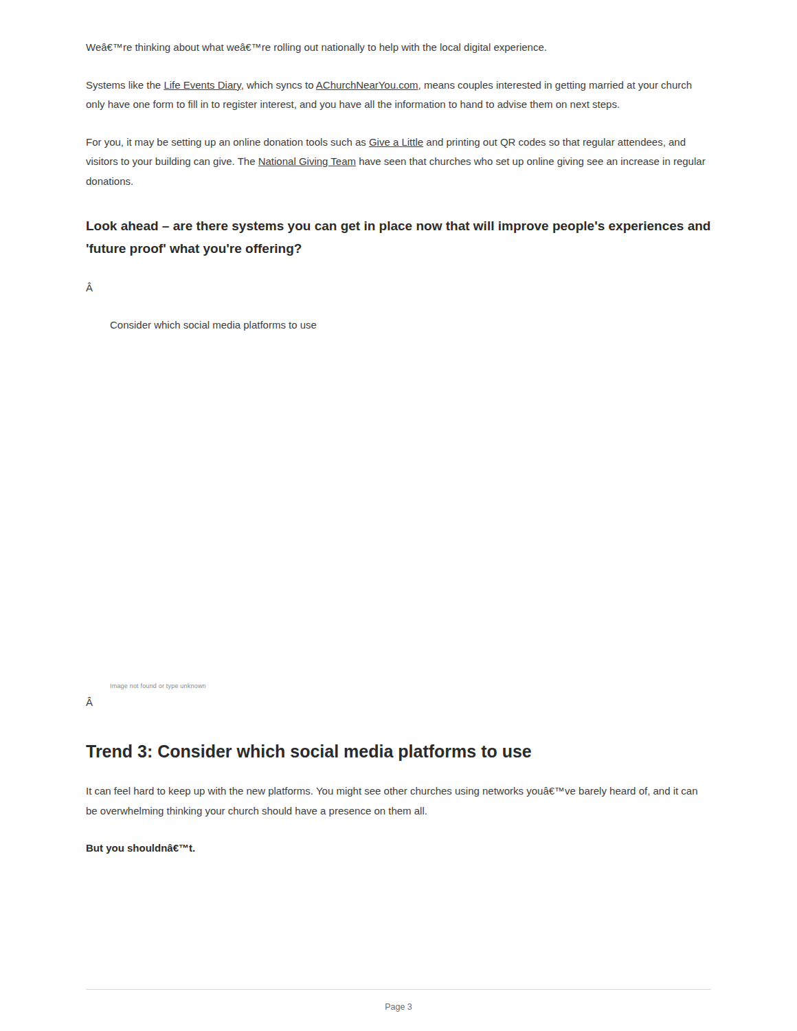Weâ€™re thinking about what weâ€™re rolling out nationally to help with the local digital experience.
Systems like the Life Events Diary, which syncs to AChurchNearYou.com, means couples interested in getting married at your church only have one form to fill in to register interest, and you have all the information to hand to advise them on next steps.
For you, it may be setting up an online donation tools such as Give a Little and printing out QR codes so that regular attendees, and visitors to your building can give. The National Giving Team have seen that churches who set up online giving see an increase in regular donations.
Look ahead – are there systems you can get in place now that will improve people's experiences and 'future proof' what you're offering?
Â
Consider which social media platforms to use
Image not found or type unknown
Â
Trend 3: Consider which social media platforms to use
It can feel hard to keep up with the new platforms. You might see other churches using networks youâ€™ve barely heard of, and it can be overwhelming thinking your church should have a presence on them all.
But you shouldnâ€™t.
Page 3